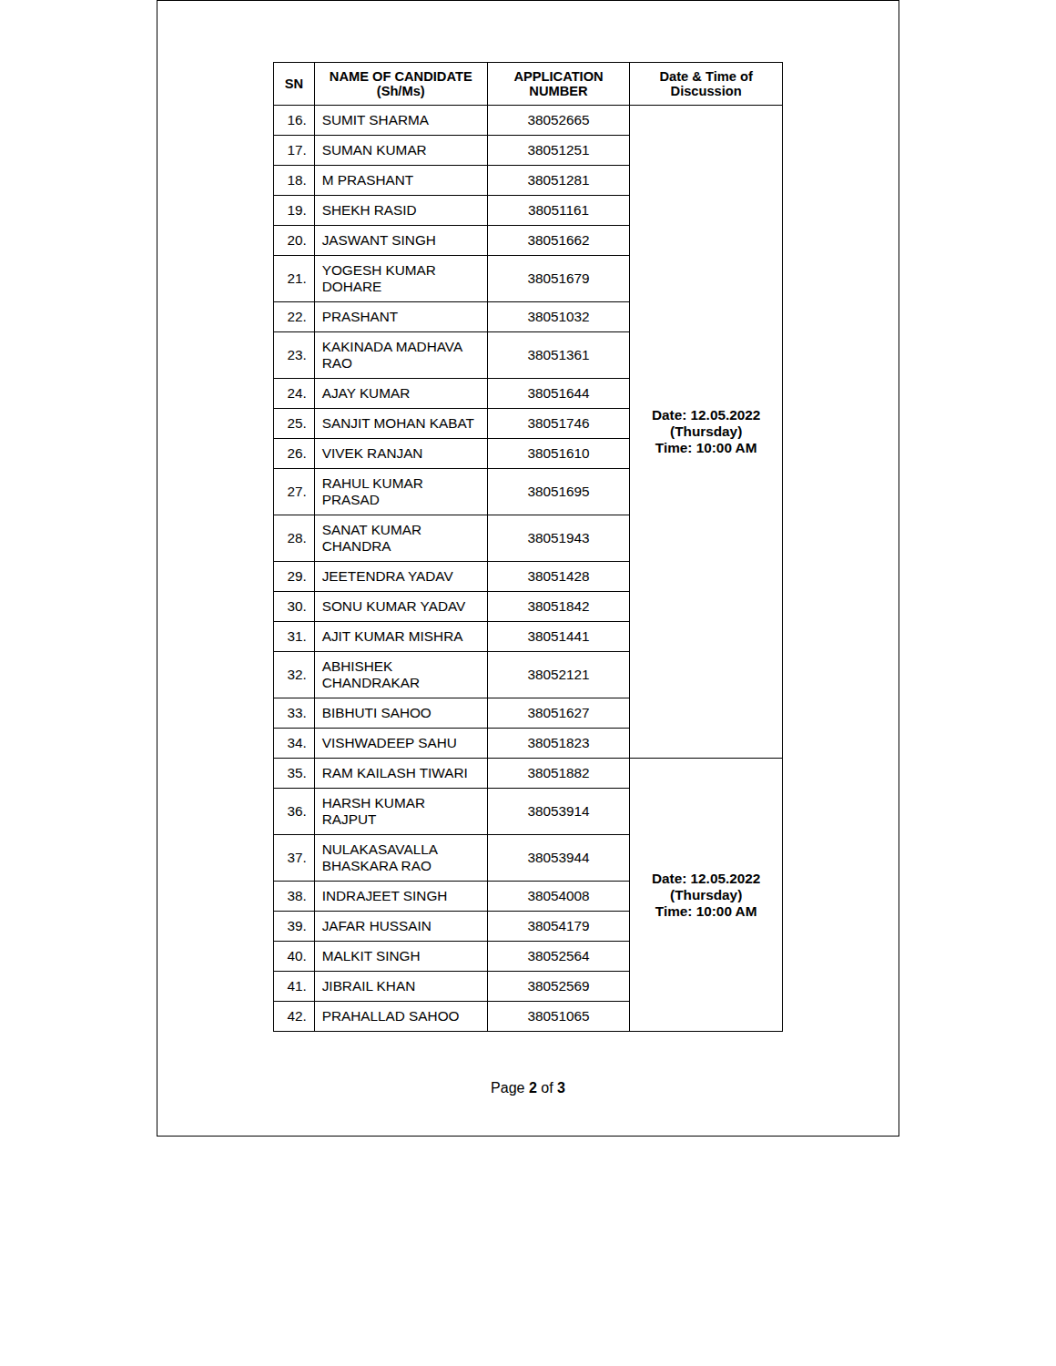| SN | NAME OF CANDIDATE (Sh/Ms) | APPLICATION NUMBER | Date & Time of Discussion |
| --- | --- | --- | --- |
| 16. | SUMIT SHARMA | 38052665 | Date: 12.05.2022 (Thursday) Time: 10:00 AM |
| 17. | SUMAN KUMAR | 38051251 |
| 18. | M PRASHANT | 38051281 |
| 19. | SHEKH RASID | 38051161 |
| 20. | JASWANT SINGH | 38051662 |
| 21. | YOGESH KUMAR DOHARE | 38051679 |
| 22. | PRASHANT | 38051032 |
| 23. | KAKINADA MADHAVA RAO | 38051361 |
| 24. | AJAY KUMAR | 38051644 |
| 25. | SANJIT MOHAN KABAT | 38051746 |
| 26. | VIVEK RANJAN | 38051610 |
| 27. | RAHUL KUMAR PRASAD | 38051695 |
| 28. | SANAT KUMAR CHANDRA | 38051943 |
| 29. | JEETENDRA YADAV | 38051428 |
| 30. | SONU KUMAR YADAV | 38051842 |
| 31. | AJIT KUMAR MISHRA | 38051441 |
| 32. | ABHISHEK CHANDRAKAR | 38052121 |
| 33. | BIBHUTI SAHOO | 38051627 |
| 34. | VISHWADEEP SAHU | 38051823 |
| 35. | RAM KAILASH TIWARI | 38051882 | Date: 12.05.2022 (Thursday) Time: 10:00 AM |
| 36. | HARSH KUMAR RAJPUT | 38053914 |
| 37. | NULAKASAVALLA BHASKARA RAO | 38053944 |
| 38. | INDRAJEET SINGH | 38054008 |
| 39. | JAFAR HUSSAIN | 38054179 |
| 40. | MALKIT SINGH | 38052564 |
| 41. | JIBRAIL KHAN | 38052569 |
| 42. | PRAHALLAD SAHOO | 38051065 |
Page 2 of 3